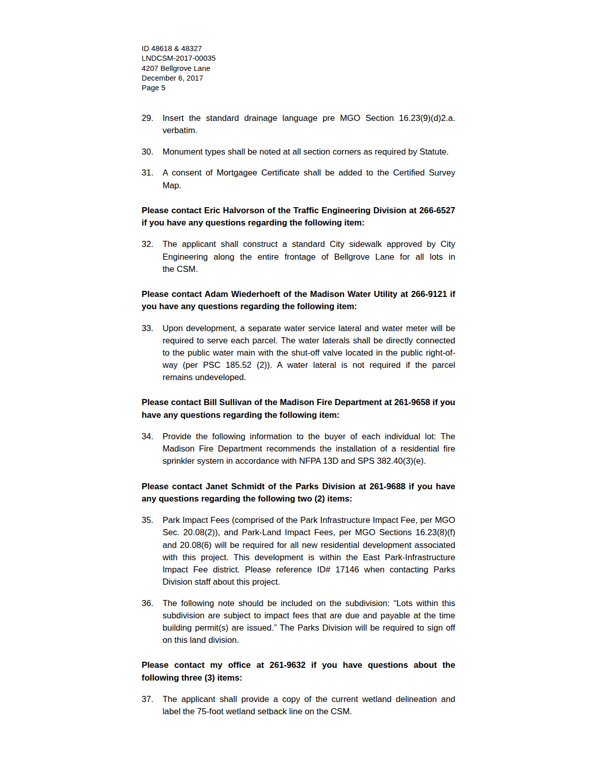ID 48618 & 48327
LNDCSM-2017-00035
4207 Bellgrove Lane
December 6, 2017
Page 5
29. Insert the standard drainage language pre MGO Section 16.23(9)(d)2.a. verbatim.
30. Monument types shall be noted at all section corners as required by Statute.
31. A consent of Mortgagee Certificate shall be added to the Certified Survey Map.
Please contact Eric Halvorson of the Traffic Engineering Division at 266-6527 if you have any questions regarding the following item:
32. The applicant shall construct a standard City sidewalk approved by City Engineering along the entire frontage of Bellgrove Lane for all lots in the CSM.
Please contact Adam Wiederhoeft of the Madison Water Utility at 266-9121 if you have any questions regarding the following item:
33. Upon development, a separate water service lateral and water meter will be required to serve each parcel. The water laterals shall be directly connected to the public water main with the shut-off valve located in the public right-of-way (per PSC 185.52 (2)). A water lateral is not required if the parcel remains undeveloped.
Please contact Bill Sullivan of the Madison Fire Department at 261-9658 if you have any questions regarding the following item:
34. Provide the following information to the buyer of each individual lot: The Madison Fire Department recommends the installation of a residential fire sprinkler system in accordance with NFPA 13D and SPS 382.40(3)(e).
Please contact Janet Schmidt of the Parks Division at 261-9688 if you have any questions regarding the following two (2) items:
35. Park Impact Fees (comprised of the Park Infrastructure Impact Fee, per MGO Sec. 20.08(2)), and Park-Land Impact Fees, per MGO Sections 16.23(8)(f) and 20.08(6) will be required for all new residential development associated with this project. This development is within the East Park-Infrastructure Impact Fee district. Please reference ID# 17146 when contacting Parks Division staff about this project.
36. The following note should be included on the subdivision: “Lots within this subdivision are subject to impact fees that are due and payable at the time building permit(s) are issued.” The Parks Division will be required to sign off on this land division.
Please contact my office at 261-9632 if you have questions about the following three (3) items:
37. The applicant shall provide a copy of the current wetland delineation and label the 75-foot wetland setback line on the CSM.